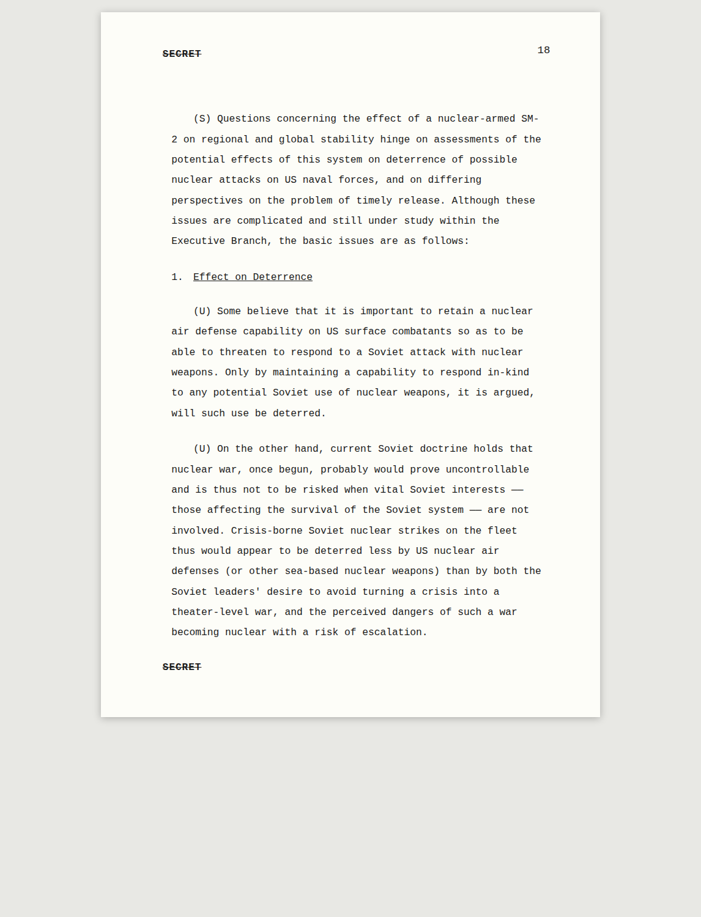18
SECRET
(S) Questions concerning the effect of a nuclear-armed SM-2 on regional and global stability hinge on assessments of the potential effects of this system on deterrence of possible nuclear attacks on US naval forces, and on differing perspectives on the problem of timely release. Although these issues are complicated and still under study within the Executive Branch, the basic issues are as follows:
1. Effect on Deterrence
(U) Some believe that it is important to retain a nuclear air defense capability on US surface combatants so as to be able to threaten to respond to a Soviet attack with nuclear weapons. Only by maintaining a capability to respond in-kind to any potential Soviet use of nuclear weapons, it is argued, will such use be deterred.
(U) On the other hand, current Soviet doctrine holds that nuclear war, once begun, probably would prove uncontrollable and is thus not to be risked when vital Soviet interests —— those affecting the survival of the Soviet system —— are not involved. Crisis-borne Soviet nuclear strikes on the fleet thus would appear to be deterred less by US nuclear air defenses (or other sea-based nuclear weapons) than by both the Soviet leaders' desire to avoid turning a crisis into a theater-level war, and the perceived dangers of such a war becoming nuclear with a risk of escalation.
SECRET